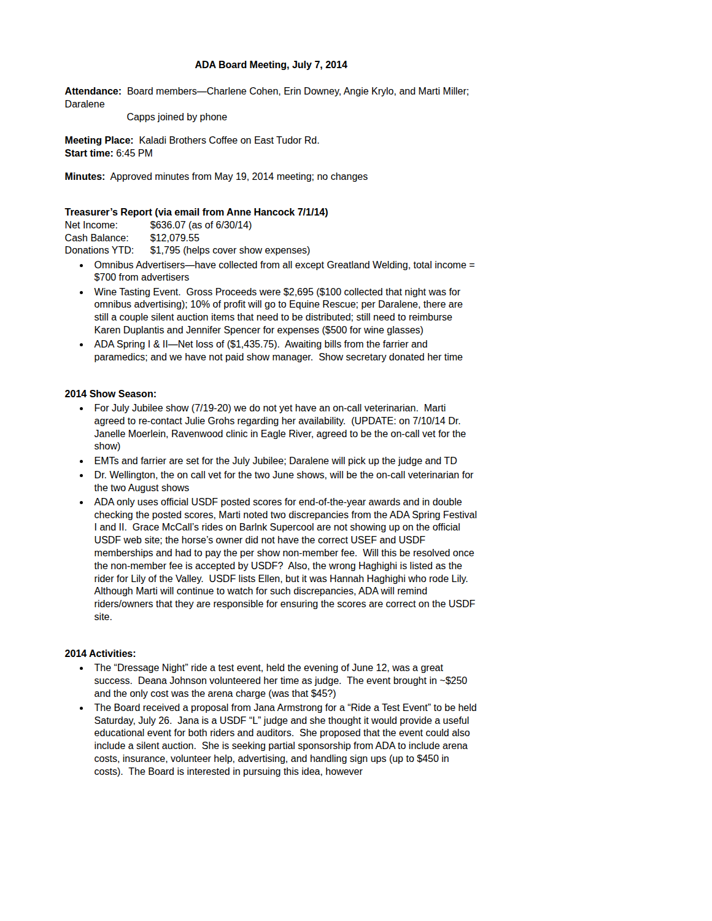ADA Board Meeting, July 7, 2014
Attendance: Board members—Charlene Cohen, Erin Downey, Angie Krylo, and Marti Miller; Daralene
Capps joined by phone
Meeting Place: Kaladi Brothers Coffee on East Tudor Rd.
Start time: 6:45 PM
Minutes: Approved minutes from May 19, 2014 meeting; no changes
Treasurer’s Report (via email from Anne Hancock 7/1/14)
Net Income:$636.07 (as of 6/30/14)
Cash Balance:$12,079.55
Donations YTD:$1,795 (helps cover show expenses)
Omnibus Advertisers—have collected from all except Greatland Welding, total income = $700 from advertisers
Wine Tasting Event. Gross Proceeds were $2,695 ($100 collected that night was for omnibus advertising); 10% of profit will go to Equine Rescue; per Daralene, there are still a couple silent auction items that need to be distributed; still need to reimburse Karen Duplantis and Jennifer Spencer for expenses ($500 for wine glasses)
ADA Spring I & II—Net loss of ($1,435.75). Awaiting bills from the farrier and paramedics; and we have not paid show manager. Show secretary donated her time
2014 Show Season:
For July Jubilee show (7/19-20) we do not yet have an on-call veterinarian. Marti agreed to re-contact Julie Grohs regarding her availability. (UPDATE: on 7/10/14 Dr. Janelle Moerlein, Ravenwood clinic in Eagle River, agreed to be the on-call vet for the show)
EMTs and farrier are set for the July Jubilee; Daralene will pick up the judge and TD
Dr. Wellington, the on call vet for the two June shows, will be the on-call veterinarian for the two August shows
ADA only uses official USDF posted scores for end-of-the-year awards and in double checking the posted scores, Marti noted two discrepancies from the ADA Spring Festival I and II. Grace McCall’s rides on Barlnk Supercool are not showing up on the official USDF web site; the horse’s owner did not have the correct USEF and USDF memberships and had to pay the per show non-member fee. Will this be resolved once the non-member fee is accepted by USDF? Also, the wrong Haghighi is listed as the rider for Lily of the Valley. USDF lists Ellen, but it was Hannah Haghighi who rode Lily. Although Marti will continue to watch for such discrepancies, ADA will remind riders/owners that they are responsible for ensuring the scores are correct on the USDF site.
2014 Activities:
The “Dressage Night” ride a test event, held the evening of June 12, was a great success. Deana Johnson volunteered her time as judge. The event brought in ~$250 and the only cost was the arena charge (was that $45?)
The Board received a proposal from Jana Armstrong for a “Ride a Test Event” to be held Saturday, July 26. Jana is a USDF “L” judge and she thought it would provide a useful educational event for both riders and auditors. She proposed that the event could also include a silent auction. She is seeking partial sponsorship from ADA to include arena costs, insurance, volunteer help, advertising, and handling sign ups (up to $450 in costs). The Board is interested in pursuing this idea, however